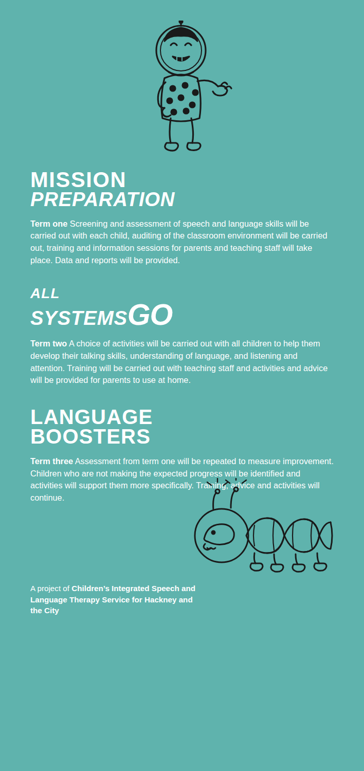MissionPreparation
Term one Screening and assessment of speech and language skills will be carried out with each child, auditing of the classroom environment will be carried out, training and information sessions for parents and teaching staff will take place. Data and reports will be provided.
All SystemsGo
Term two A choice of activities will be carried out with all children to help them develop their talking skills, understanding of language, and listening and attention. Training will be carried out with teaching staff and activities and advice will be provided for parents to use at home.
LanguageBoosters
Term three Assessment from term one will be repeated to measure improvement. Children who are not making the expected progress will be identified and activities will support them more specifically. Training, advice and activities will continue.
A project of Children’s Integrated Speech and Language Therapy Service for Hackney and the City